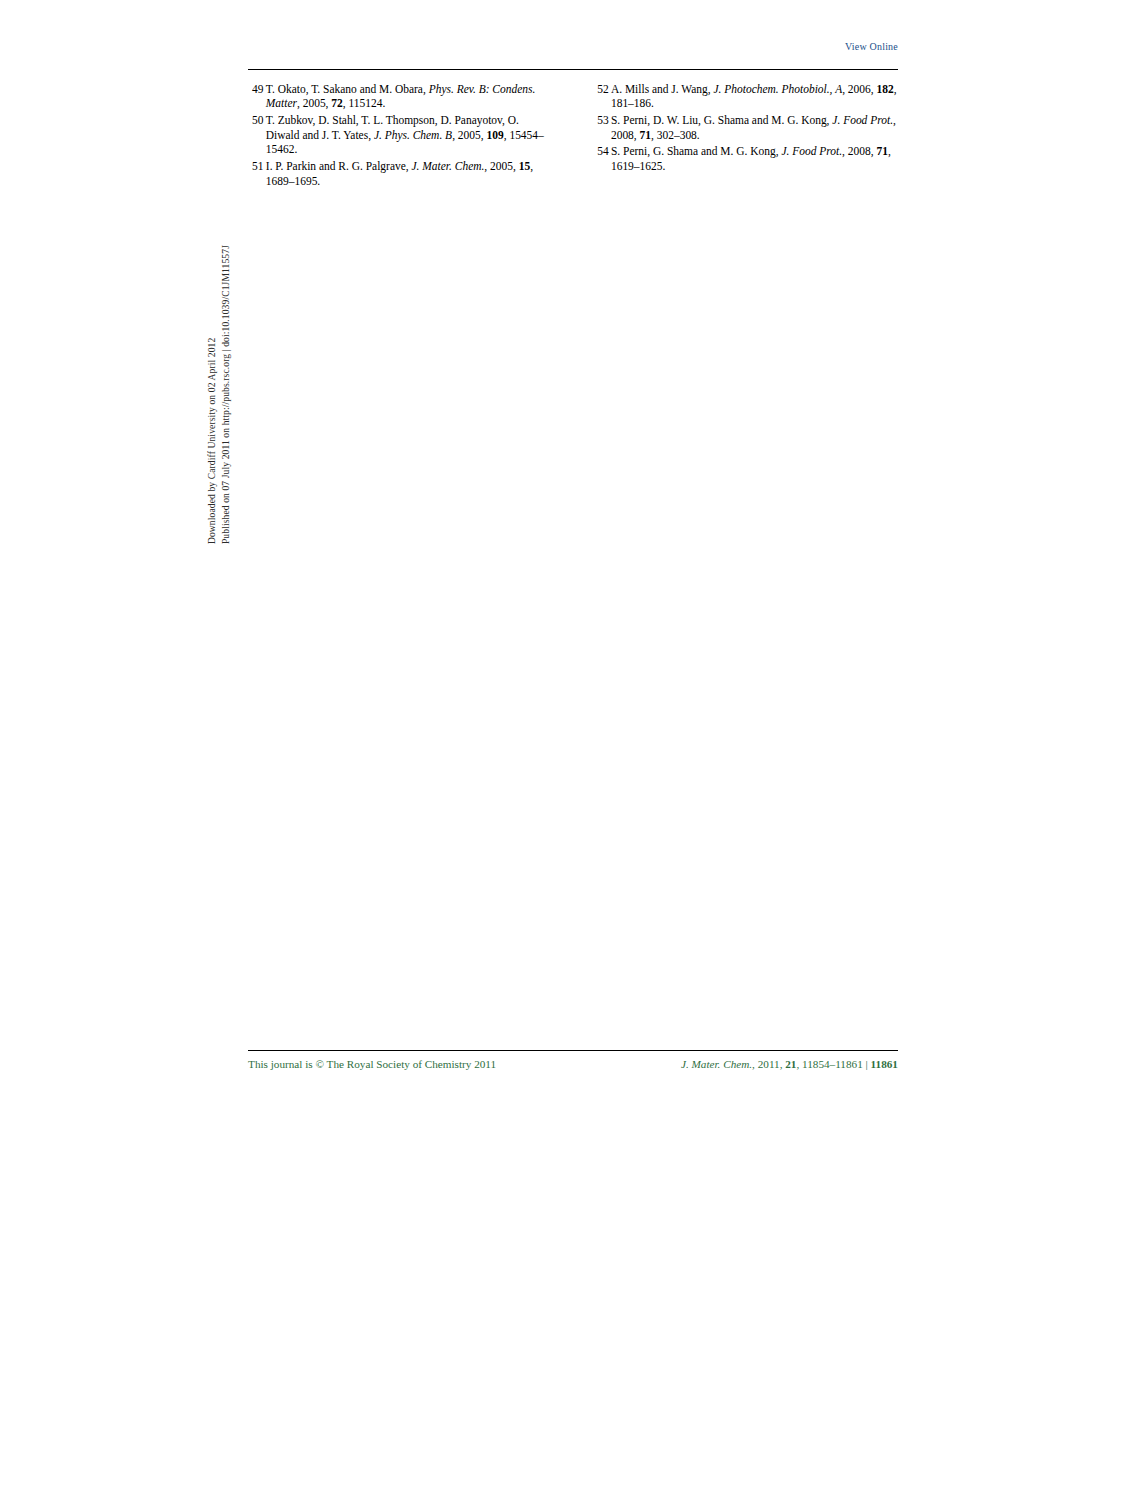View Online
Downloaded by Cardiff University on 02 April 2012 Published on 07 July 2011 on http://pubs.rsc.org | doi:10.1039/C1JM11557J
49 T. Okato, T. Sakano and M. Obara, Phys. Rev. B: Condens. Matter, 2005, 72, 115124.
50 T. Zubkov, D. Stahl, T. L. Thompson, D. Panayotov, O. Diwald and J. T. Yates, J. Phys. Chem. B, 2005, 109, 15454–15462.
51 I. P. Parkin and R. G. Palgrave, J. Mater. Chem., 2005, 15, 1689–1695.
52 A. Mills and J. Wang, J. Photochem. Photobiol., A, 2006, 182, 181–186.
53 S. Perni, D. W. Liu, G. Shama and M. G. Kong, J. Food Prot., 2008, 71, 302–308.
54 S. Perni, G. Shama and M. G. Kong, J. Food Prot., 2008, 71, 1619–1625.
This journal is © The Royal Society of Chemistry 2011
J. Mater. Chem., 2011, 21, 11854–11861 | 11861